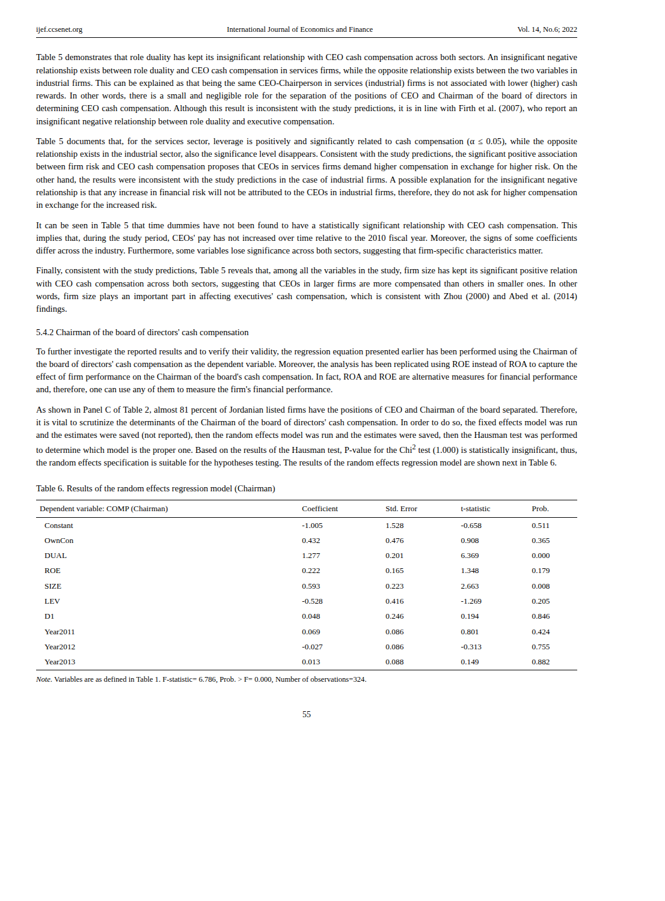ijef.ccsenet.org International Journal of Economics and Finance Vol. 14, No.6; 2022
Table 5 demonstrates that role duality has kept its insignificant relationship with CEO cash compensation across both sectors. An insignificant negative relationship exists between role duality and CEO cash compensation in services firms, while the opposite relationship exists between the two variables in industrial firms. This can be explained as that being the same CEO-Chairperson in services (industrial) firms is not associated with lower (higher) cash rewards. In other words, there is a small and negligible role for the separation of the positions of CEO and Chairman of the board of directors in determining CEO cash compensation. Although this result is inconsistent with the study predictions, it is in line with Firth et al. (2007), who report an insignificant negative relationship between role duality and executive compensation.
Table 5 documents that, for the services sector, leverage is positively and significantly related to cash compensation (α ≤ 0.05), while the opposite relationship exists in the industrial sector, also the significance level disappears. Consistent with the study predictions, the significant positive association between firm risk and CEO cash compensation proposes that CEOs in services firms demand higher compensation in exchange for higher risk. On the other hand, the results were inconsistent with the study predictions in the case of industrial firms. A possible explanation for the insignificant negative relationship is that any increase in financial risk will not be attributed to the CEOs in industrial firms, therefore, they do not ask for higher compensation in exchange for the increased risk.
It can be seen in Table 5 that time dummies have not been found to have a statistically significant relationship with CEO cash compensation. This implies that, during the study period, CEOs' pay has not increased over time relative to the 2010 fiscal year. Moreover, the signs of some coefficients differ across the industry. Furthermore, some variables lose significance across both sectors, suggesting that firm-specific characteristics matter.
Finally, consistent with the study predictions, Table 5 reveals that, among all the variables in the study, firm size has kept its significant positive relation with CEO cash compensation across both sectors, suggesting that CEOs in larger firms are more compensated than others in smaller ones. In other words, firm size plays an important part in affecting executives' cash compensation, which is consistent with Zhou (2000) and Abed et al. (2014) findings.
5.4.2 Chairman of the board of directors' cash compensation
To further investigate the reported results and to verify their validity, the regression equation presented earlier has been performed using the Chairman of the board of directors' cash compensation as the dependent variable. Moreover, the analysis has been replicated using ROE instead of ROA to capture the effect of firm performance on the Chairman of the board's cash compensation. In fact, ROA and ROE are alternative measures for financial performance and, therefore, one can use any of them to measure the firm's financial performance.
As shown in Panel C of Table 2, almost 81 percent of Jordanian listed firms have the positions of CEO and Chairman of the board separated. Therefore, it is vital to scrutinize the determinants of the Chairman of the board of directors' cash compensation. In order to do so, the fixed effects model was run and the estimates were saved (not reported), then the random effects model was run and the estimates were saved, then the Hausman test was performed to determine which model is the proper one. Based on the results of the Hausman test, P-value for the Chi2 test (1.000) is statistically insignificant, thus, the random effects specification is suitable for the hypotheses testing. The results of the random effects regression model are shown next in Table 6.
Table 6. Results of the random effects regression model (Chairman)
| Dependent variable: COMP (Chairman) | Coefficient | Std. Error | t-statistic | Prob. |
| --- | --- | --- | --- | --- |
| Constant | -1.005 | 1.528 | -0.658 | 0.511 |
| OwnCon | 0.432 | 0.476 | 0.908 | 0.365 |
| DUAL | 1.277 | 0.201 | 6.369 | 0.000 |
| ROE | 0.222 | 0.165 | 1.348 | 0.179 |
| SIZE | 0.593 | 0.223 | 2.663 | 0.008 |
| LEV | -0.528 | 0.416 | -1.269 | 0.205 |
| D1 | 0.048 | 0.246 | 0.194 | 0.846 |
| Year2011 | 0.069 | 0.086 | 0.801 | 0.424 |
| Year2012 | -0.027 | 0.086 | -0.313 | 0.755 |
| Year2013 | 0.013 | 0.088 | 0.149 | 0.882 |
Note. Variables are as defined in Table 1. F-statistic= 6.786, Prob. > F= 0.000, Number of observations=324.
55